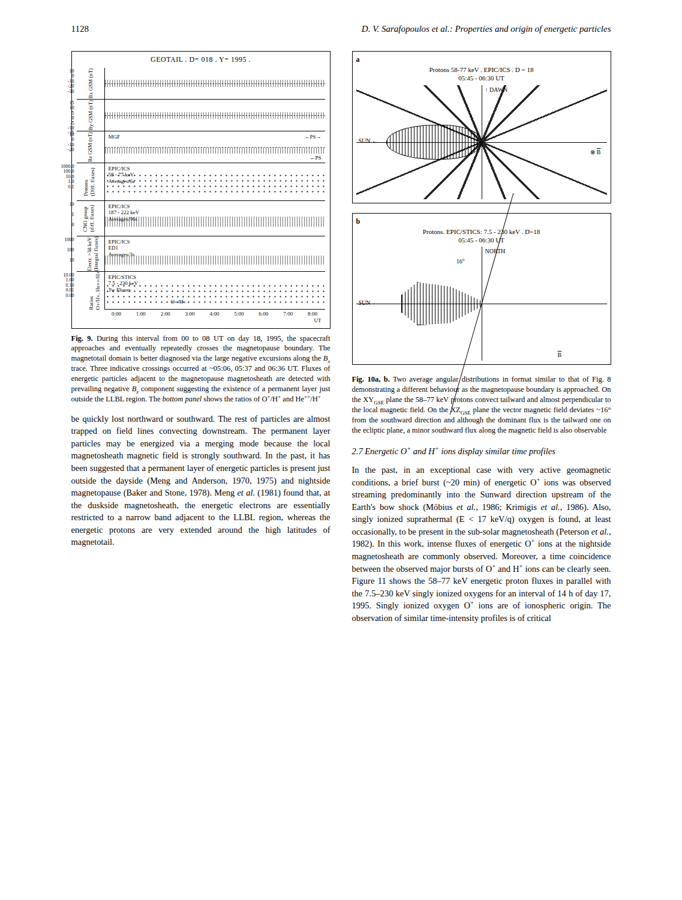1128
D. V. Sarafopoulos et al.: Properties and origin of energetic particles
GEOTAIL . D= 018 . Y= 1995 .
Bx GSM (nT)
10
0
-10
-20
-30
By GSM (nT)
15
10
5
0
-5
-10
-15
Bz GSM (nT)
10
0
-10
-20
MGF
←PS→
←PS
Protons
(Diff. fluxes)
1000.0
100.0
10.0
1.0
0.1
EPIC/ICS
58 - 77 keV
Averages/6s
CNO group
(diff. fluxes)
10
1
0
EPIC/ICS
187 - 222 keV
Averages/96s
Electr. >38 keV
(Integral fluxes)
1000
100
10
EPIC/ICS
ED1
Averages/3s
Ratios
O+/H+, He++/H+
10.00
1.00
0.10
0.01
0.00
EPIC/STICS
7.5 - 230 keV
Tw Fluxes
O+/H+
0:001:002:003:004:005:006:007:008:00
UT
Fig. 9. During this interval from 00 to 08 UT on day 18, 1995, the spacecraft approaches and eventually repeatedly crosses the magnetopause boundary. The magnetotail domain is better diagnosed via the large negative excursions along the Bx trace. Three indicative crossings occurred at ~05:06, 05:37 and 06:36 UT. Fluxes of energetic particles adjacent to the magnetopause magnetosheath are detected with prevailing negative Bz component suggesting the existence of a permanent layer just outside the LLBL region. The bottom panel shows the ratios of O+/H+ and He++/H+
be quickly lost northward or southward. The rest of particles are almost trapped on field lines convecting downstream. The permanent layer particles may be energized via a merging mode because the local magnetosheath magnetic field is strongly southward. In the past, it has been suggested that a permanent layer of energetic particles is present just outside the dayside (Meng and Anderson, 1970, 1975) and nightside magnetopause (Baker and Stone, 1978). Meng et al. (1981) found that, at the duskside magnetosheath, the energetic electrons are essentially restricted to a narrow band adjacent to the LLBL region, whereas the energetic protons are very extended around the high latitudes of magnetotail.
a
Protons 58-77 keV . EPIC/ICS . D = 18
05:45 - 06:30 UT
↑ DAWN
SUN ←
⊗ B
b
Protons. EPIC/STICS: 7.5 - 230 keV . D=18
05:45 - 06:30 UT
NORTH
SUN ←
16°
B
Fig. 10a, b. Two average angular distributions in format similar to that of Fig. 8 demonstrating a different behaviour as the magnetopause boundary is approached. On the XYGSE plane the 58–77 keV protons convect tailward and almost perpendicular to the local magnetic field. On the XZGSE plane the vector magnetic field deviates ~16° from the southward direction and although the dominant flux is the tailward one on the ecliptic plane, a minor southward flux along the magnetic field is also observable
2.7 Energetic O+ and H+ ions display similar time profiles
In the past, in an exceptional case with very active geomagnetic conditions, a brief burst (~20 min) of energetic O+ ions was observed streaming predominantly into the Sunward direction upstream of the Earth's bow shock (Möbius et al., 1986; Krimigis et al., 1986). Also, singly ionized suprathermal (E < 17 keV/q) oxygen is found, at least occasionally, to be present in the sub-solar magnetosheath (Peterson et al., 1982). In this work, intense fluxes of energetic O+ ions at the nightside magnetosheath are commonly observed. Moreover, a time coincidence between the observed major bursts of O+ and H+ ions can be clearly seen. Figure 11 shows the 58–77 keV energetic proton fluxes in parallel with the 7.5–230 keV singly ionized oxygens for an interval of 14 h of day 17, 1995. Singly ionized oxygen O+ ions are of ionospheric origin. The observation of similar time-intensity profiles is of critical